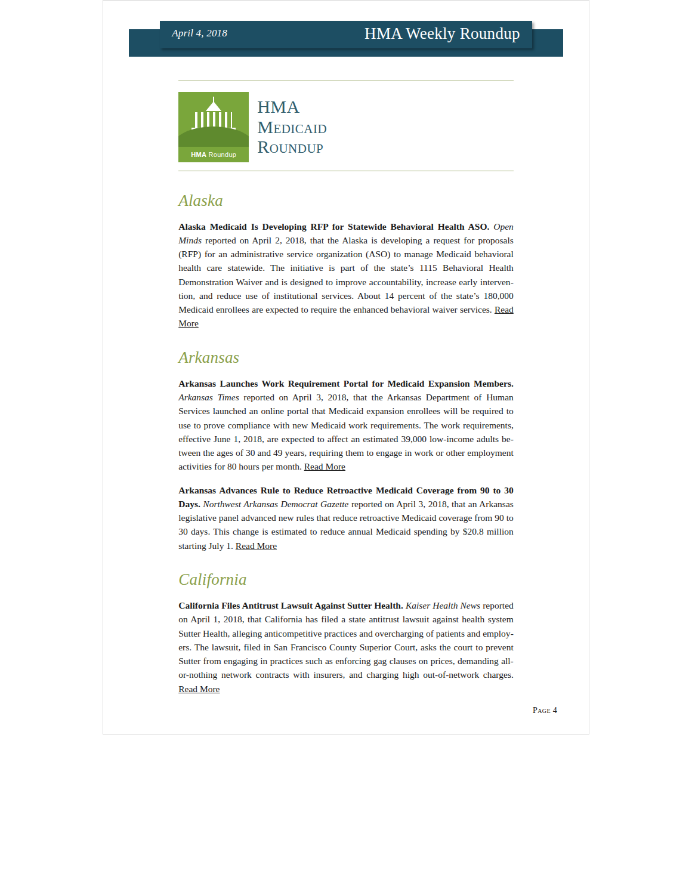April 4, 2018
HMA Weekly Roundup
HMA Roundup
HMA
Medicaid
Roundup
Alaska
Alaska Medicaid Is Developing RFP for Statewide Behavioral Health ASO. Open Minds reported on April 2, 2018, that the Alaska is developing a request for proposals (RFP) for an administrative service organization (ASO) to manage Medicaid behavioral health care statewide. The initiative is part of the state’s 1115 Behavioral Health Demonstration Waiver and is designed to improve accountability, increase early intervention, and reduce use of institutional services. About 14 percent of the state’s 180,000 Medicaid enrollees are expected to require the enhanced behavioral waiver services. Read More
Arkansas
Arkansas Launches Work Requirement Portal for Medicaid Expansion Members. Arkansas Times reported on April 3, 2018, that the Arkansas Department of Human Services launched an online portal that Medicaid expansion enrollees will be required to use to prove compliance with new Medicaid work requirements. The work requirements, effective June 1, 2018, are expected to affect an estimated 39,000 low-income adults between the ages of 30 and 49 years, requiring them to engage in work or other employment activities for 80 hours per month. Read More
Arkansas Advances Rule to Reduce Retroactive Medicaid Coverage from 90 to 30 Days. Northwest Arkansas Democrat Gazette reported on April 3, 2018, that an Arkansas legislative panel advanced new rules that reduce retroactive Medicaid coverage from 90 to 30 days. This change is estimated to reduce annual Medicaid spending by $20.8 million starting July 1. Read More
California
California Files Antitrust Lawsuit Against Sutter Health. Kaiser Health News reported on April 1, 2018, that California has filed a state antitrust lawsuit against health system Sutter Health, alleging anticompetitive practices and overcharging of patients and employers. The lawsuit, filed in San Francisco County Superior Court, asks the court to prevent Sutter from engaging in practices such as enforcing gag clauses on prices, demanding all-or-nothing network contracts with insurers, and charging high out-of-network charges. Read More
Page 4